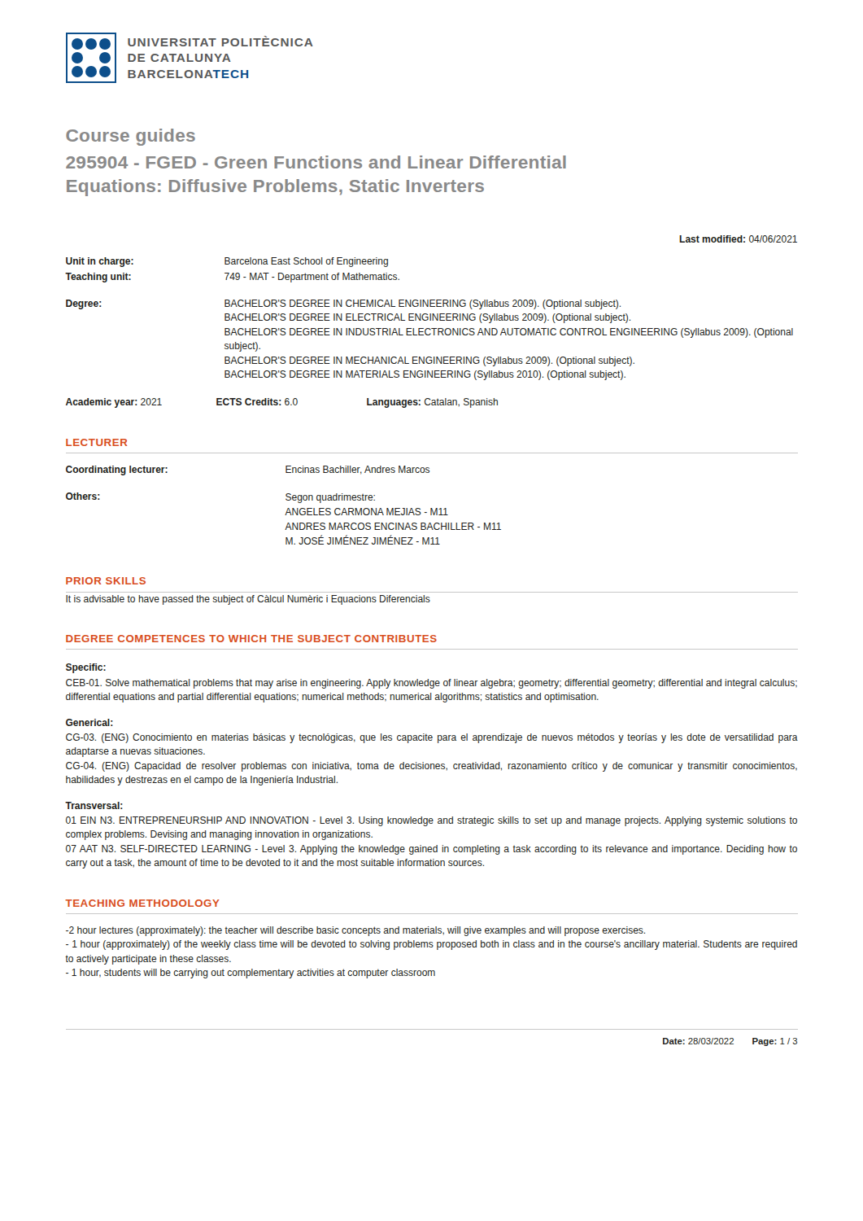UNIVERSITAT POLITÈCNICA
DE CATALUNYA
BARCELONA TECH
Course guides
295904 - FGED - Green Functions and Linear Differential
Equations: Diffusive Problems, Static Inverters
Last modified: 04/06/2021
| Unit in charge: | Barcelona East School of Engineering |
| Teaching unit: | 749 - MAT - Department of Mathematics. |
| Degree: | BACHELOR'S DEGREE IN CHEMICAL ENGINEERING (Syllabus 2009). (Optional subject). BACHELOR'S DEGREE IN ELECTRICAL ENGINEERING (Syllabus 2009). (Optional subject). BACHELOR'S DEGREE IN INDUSTRIAL ELECTRONICS AND AUTOMATIC CONTROL ENGINEERING (Syllabus 2009). (Optional subject). BACHELOR'S DEGREE IN MECHANICAL ENGINEERING (Syllabus 2009). (Optional subject). BACHELOR'S DEGREE IN MATERIALS ENGINEERING (Syllabus 2010). (Optional subject). |
Academic year: 2021 ECTS Credits: 6.0 Languages: Catalan, Spanish
LECTURER
| Coordinating lecturer: | Encinas Bachiller, Andres Marcos |
| Others: | Segon quadrimestre: ANGELES CARMONA MEJIAS - M11 ANDRES MARCOS ENCINAS BACHILLER - M11 M. JOSÉ JIMÉNEZ JIMÉNEZ - M11 |
PRIOR SKILLS
It is advisable to have passed the subject of Càlcul Numèric i Equacions Diferencials
DEGREE COMPETENCES TO WHICH THE SUBJECT CONTRIBUTES
Specific:
CEB-01. Solve mathematical problems that may arise in engineering. Apply knowledge of linear algebra; geometry; differential geometry; differential and integral calculus; differential equations and partial differential equations; numerical methods; numerical algorithms; statistics and optimisation.
Generical:
CG-03. (ENG) Conocimiento en materias básicas y tecnológicas, que les capacite para el aprendizaje de nuevos métodos y teorías y les dote de versatilidad para adaptarse a nuevas situaciones.
CG-04. (ENG) Capacidad de resolver problemas con iniciativa, toma de decisiones, creatividad, razonamiento crítico y de comunicar y transmitir conocimientos, habilidades y destrezas en el campo de la Ingeniería Industrial.
Transversal:
01 EIN N3. ENTREPRENEURSHIP AND INNOVATION - Level 3. Using knowledge and strategic skills to set up and manage projects. Applying systemic solutions to complex problems. Devising and managing innovation in organizations.
07 AAT N3. SELF-DIRECTED LEARNING - Level 3. Applying the knowledge gained in completing a task according to its relevance and importance. Deciding how to carry out a task, the amount of time to be devoted to it and the most suitable information sources.
TEACHING METHODOLOGY
-2 hour lectures (approximately): the teacher will describe basic concepts and materials, will give examples and will propose exercises.
- 1 hour (approximately) of the weekly class time will be devoted to solving problems proposed both in class and in the course's ancillary material. Students are required to actively participate in these classes.
- 1 hour, students will be carrying out complementary activities at computer classroom
Date: 28/03/2022 Page: 1 / 3